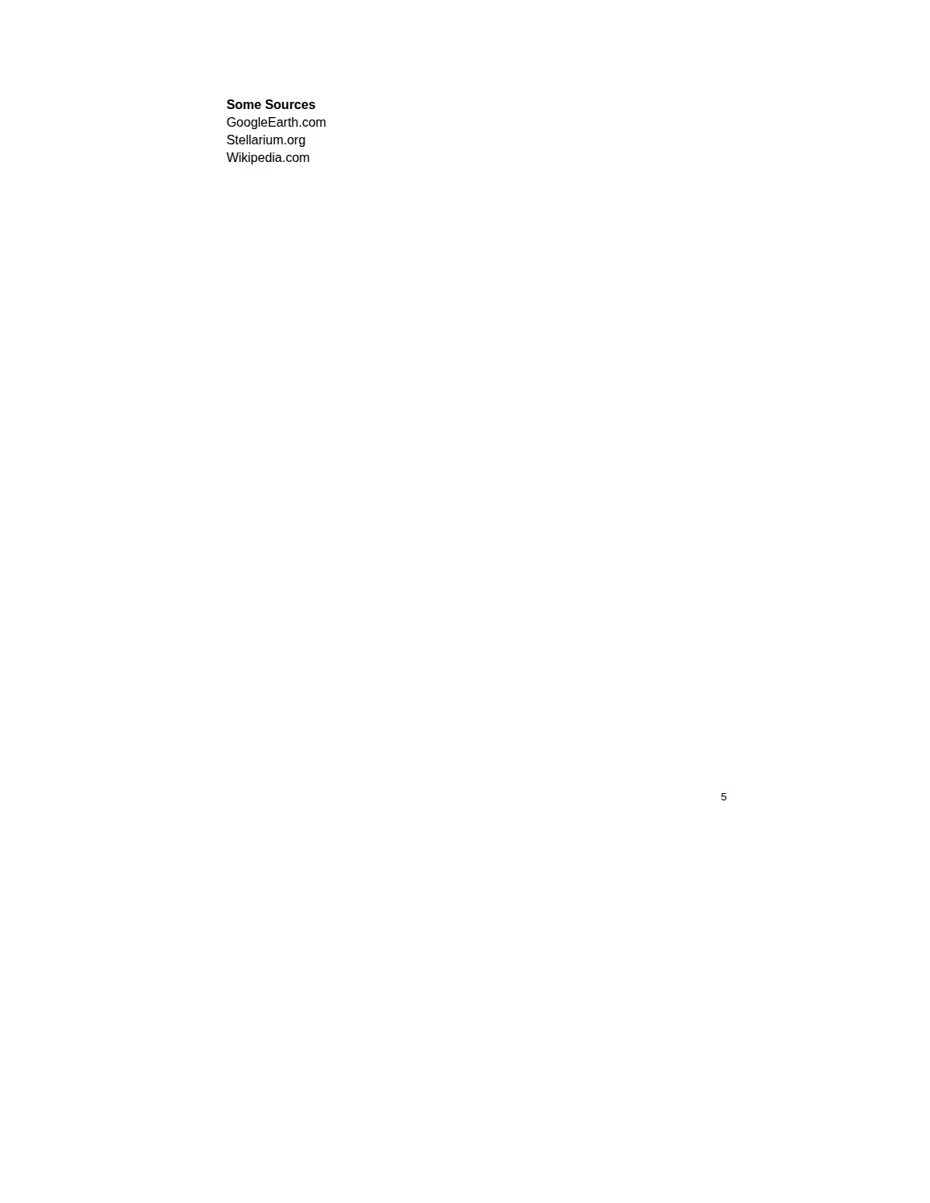Some Sources
GoogleEarth.com
Stellarium.org
Wikipedia.com
5